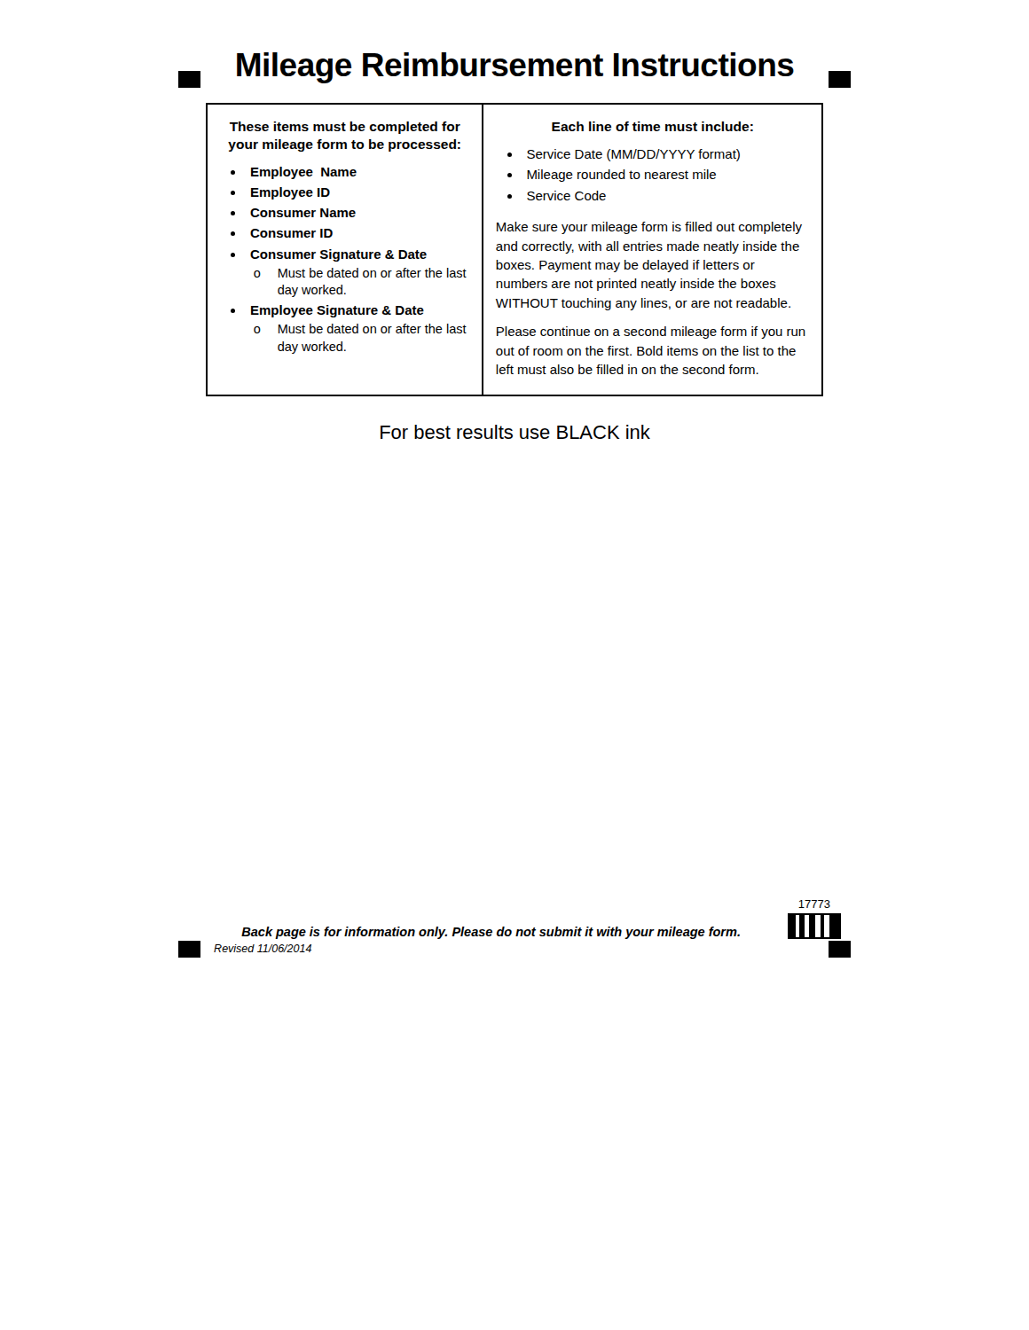Mileage Reimbursement Instructions
These items must be completed for your mileage form to be processed:
Employee Name
Employee ID
Consumer Name
Consumer ID
Consumer Signature & Date
Must be dated on or after the last day worked.
Employee Signature & Date
Must be dated on or after the last day worked.
Each line of time must include:
Service Date (MM/DD/YYYY format)
Mileage rounded to nearest mile
Service Code
Make sure your mileage form is filled out completely and correctly, with all entries made neatly inside the boxes. Payment may be delayed if letters or numbers are not printed neatly inside the boxes WITHOUT touching any lines, or are not readable.
Please continue on a second mileage form if you run out of room on the first. Bold items on the list to the left must also be filled in on the second form.
For best results use BLACK ink
Back page is for information only. Please do not submit it with your mileage form.
17773
Revised 11/06/2014